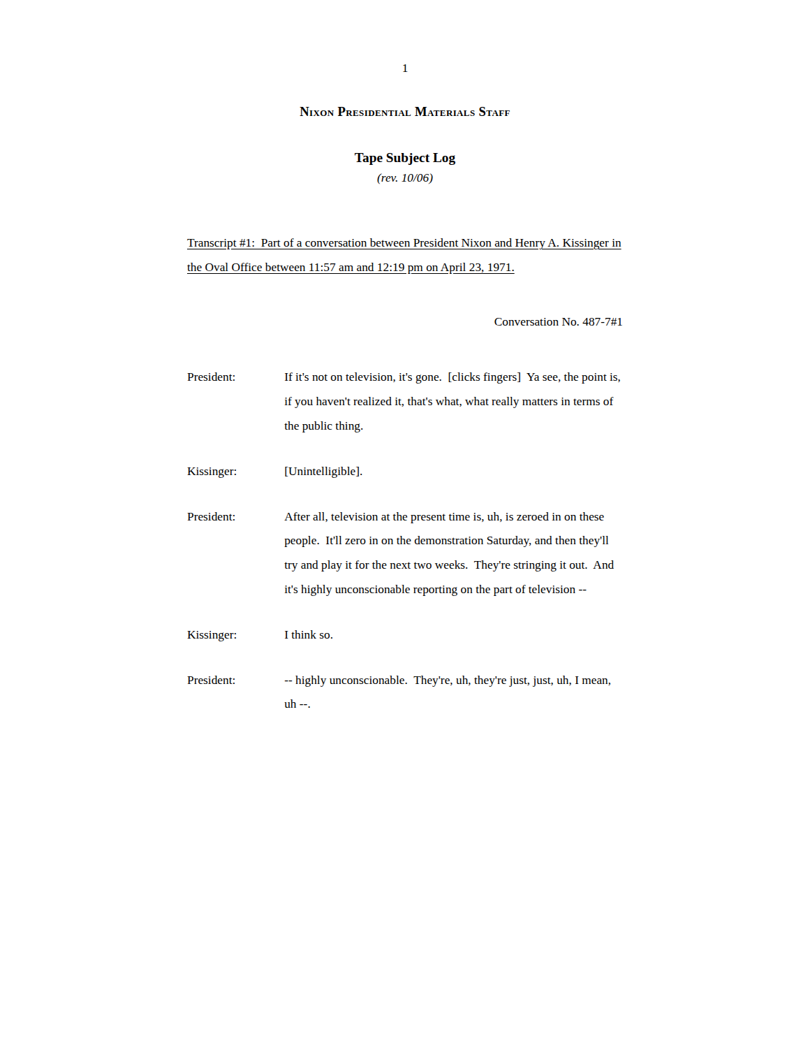1
Nixon Presidential Materials Staff
Tape Subject Log
(rev. 10/06)
Transcript #1: Part of a conversation between President Nixon and Henry A. Kissinger in the Oval Office between 11:57 am and 12:19 pm on April 23, 1971.
Conversation No. 487-7#1
| President: | If it's not on television, it's gone. [clicks fingers] Ya see, the point is, if you haven't realized it, that's what, what really matters in terms of the public thing. |
| Kissinger: | [Unintelligible]. |
| President: | After all, television at the present time is, uh, is zeroed in on these people. It'll zero in on the demonstration Saturday, and then they'll try and play it for the next two weeks. They're stringing it out. And it's highly unconscionable reporting on the part of television -- |
| Kissinger: | I think so. |
| President: | -- highly unconscionable. They're, uh, they're just, just, uh, I mean, uh --. |